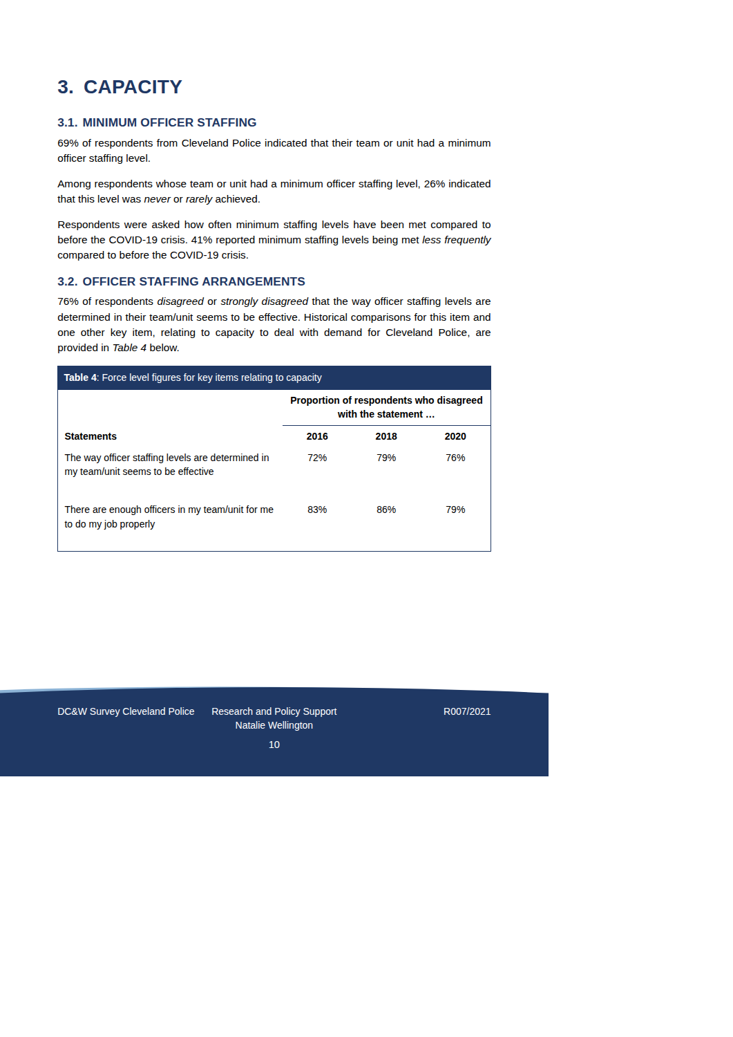3. CAPACITY
3.1. MINIMUM OFFICER STAFFING
69% of respondents from Cleveland Police indicated that their team or unit had a minimum officer staffing level.
Among respondents whose team or unit had a minimum officer staffing level, 26% indicated that this level was never or rarely achieved.
Respondents were asked how often minimum staffing levels have been met compared to before the COVID-19 crisis. 41% reported minimum staffing levels being met less frequently compared to before the COVID-19 crisis.
3.2. OFFICER STAFFING ARRANGEMENTS
76% of respondents disagreed or strongly disagreed that the way officer staffing levels are determined in their team/unit seems to be effective. Historical comparisons for this item and one other key item, relating to capacity to deal with demand for Cleveland Police, are provided in Table 4 below.
Table 4 : Force level figures for key items relating to capacity
| Statements | Proportion of respondents who disagreed with the statement … |
| --- | --- |
| 2016 | 2018 | 2020 |
| The way officer staffing levels are determined in my team/unit seems to be effective | 72% | 79% | 76% |
| There are enough officers in my team/unit for me to do my job properly | 83% | 86% | 79% |
DC&W Survey Cleveland Police
Research and Policy Support
Natalie Wellington
R007/2021
10